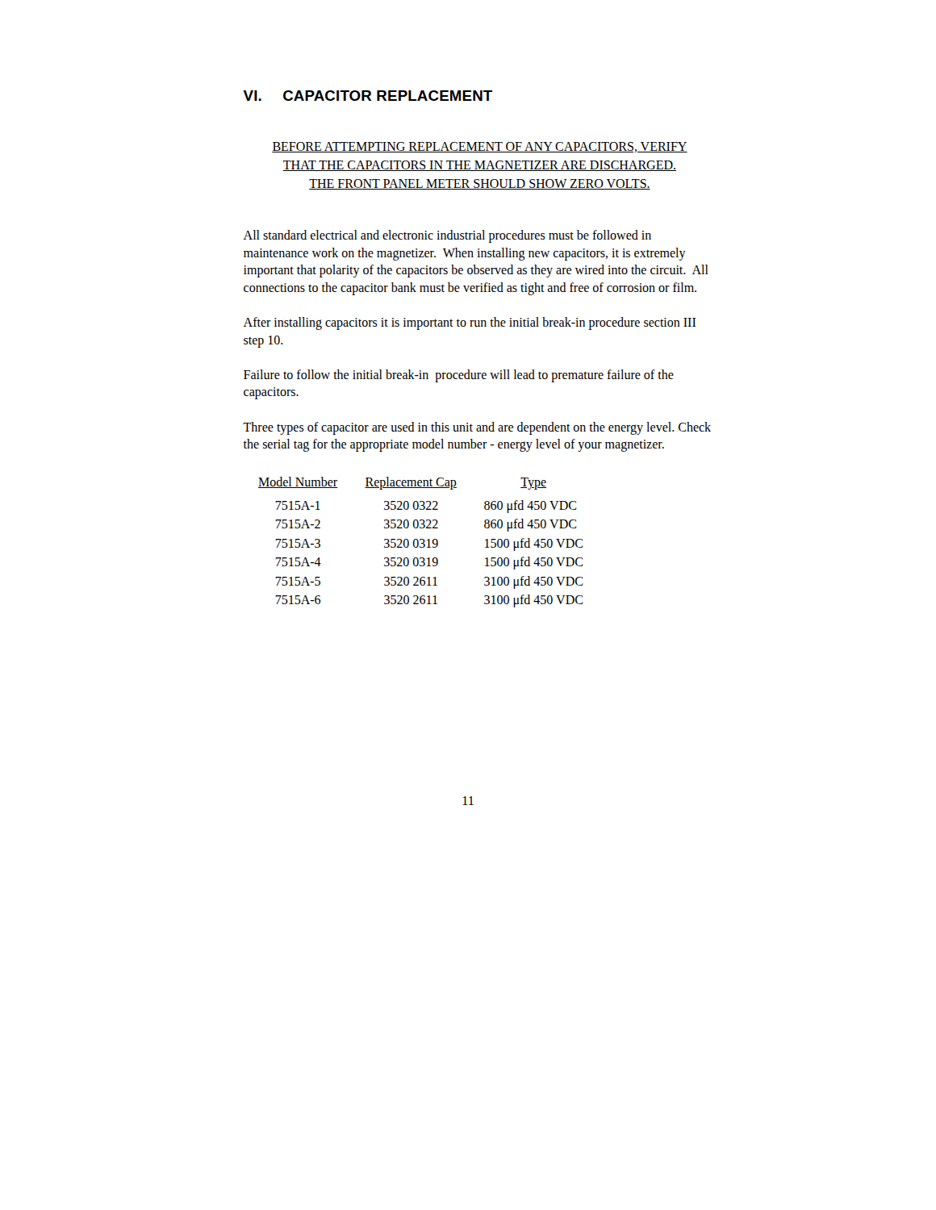VI. CAPACITOR REPLACEMENT
BEFORE ATTEMPTING REPLACEMENT OF ANY CAPACITORS, VERIFY THAT THE CAPACITORS IN THE MAGNETIZER ARE DISCHARGED. THE FRONT PANEL METER SHOULD SHOW ZERO VOLTS.
All standard electrical and electronic industrial procedures must be followed in maintenance work on the magnetizer. When installing new capacitors, it is extremely important that polarity of the capacitors be observed as they are wired into the circuit. All connections to the capacitor bank must be verified as tight and free of corrosion or film.
After installing capacitors it is important to run the initial break-in procedure section III step 10.
Failure to follow the initial break-in procedure will lead to premature failure of the capacitors.
Three types of capacitor are used in this unit and are dependent on the energy level. Check the serial tag for the appropriate model number - energy level of your magnetizer.
| Model Number | Replacement Cap | Type |
| --- | --- | --- |
| 7515A-1 | 3520 0322 | 860 μfd 450 VDC |
| 7515A-2 | 3520 0322 | 860 μfd 450 VDC |
| 7515A-3 | 3520 0319 | 1500 μfd 450 VDC |
| 7515A-4 | 3520 0319 | 1500 μfd 450 VDC |
| 7515A-5 | 3520 2611 | 3100 μfd 450 VDC |
| 7515A-6 | 3520 2611 | 3100 μfd 450 VDC |
11